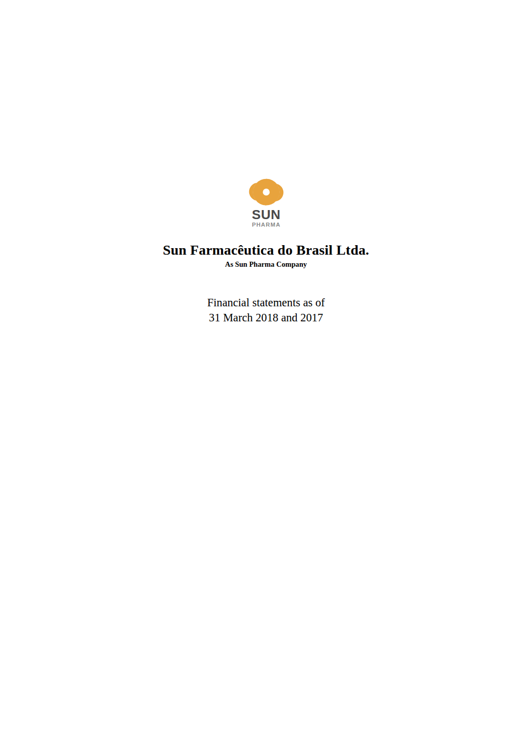SUN PHARMA
Sun Farmacêutica do Brasil Ltda.
As Sun Pharma Company
Financial statements as of 31 March 2018 and 2017